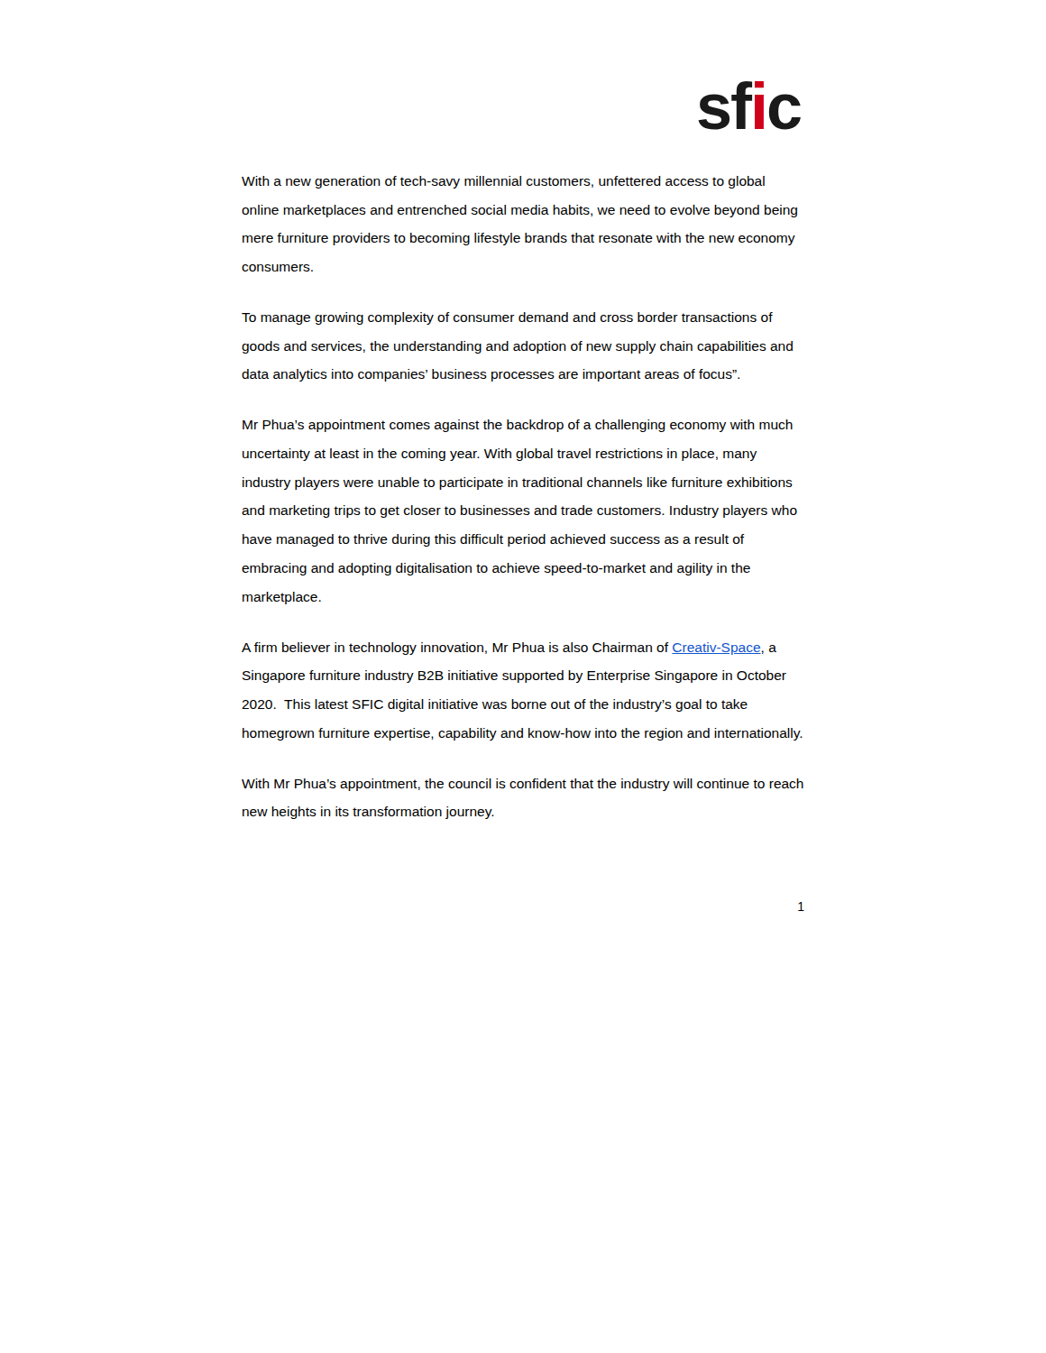sfic
With a new generation of tech-savy millennial customers, unfettered access to global online marketplaces and entrenched social media habits, we need to evolve beyond being mere furniture providers to becoming lifestyle brands that resonate with the new economy consumers.
To manage growing complexity of consumer demand and cross border transactions of goods and services, the understanding and adoption of new supply chain capabilities and data analytics into companies’ business processes are important areas of focus”.
Mr Phua’s appointment comes against the backdrop of a challenging economy with much uncertainty at least in the coming year. With global travel restrictions in place, many industry players were unable to participate in traditional channels like furniture exhibitions and marketing trips to get closer to businesses and trade customers. Industry players who have managed to thrive during this difficult period achieved success as a result of embracing and adopting digitalisation to achieve speed-to-market and agility in the marketplace.
A firm believer in technology innovation, Mr Phua is also Chairman of Creativ-Space, a Singapore furniture industry B2B initiative supported by Enterprise Singapore in October 2020. This latest SFIC digital initiative was borne out of the industry’s goal to take homegrown furniture expertise, capability and know-how into the region and internationally.
With Mr Phua’s appointment, the council is confident that the industry will continue to reach new heights in its transformation journey.
1